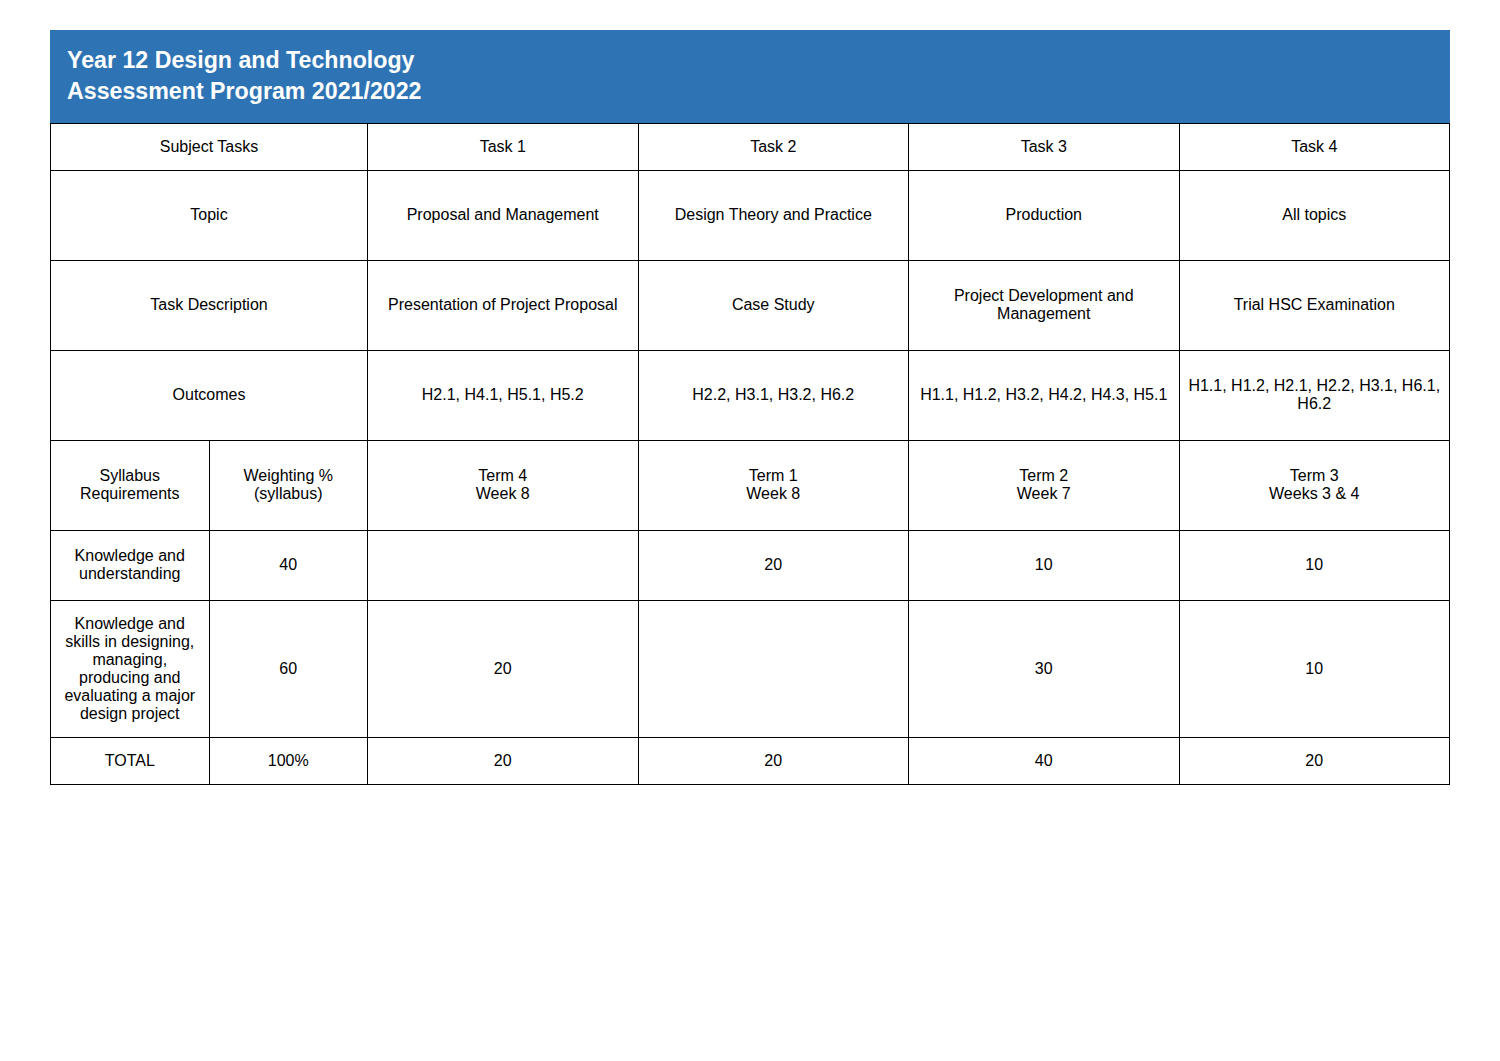Year 12 Design and Technology Assessment Program 2021/2022
| Subject Tasks | Task 1 | Task 2 | Task 3 | Task 4 |
| Topic | Proposal and Management | Design Theory and Practice | Production | All topics |
| Task Description | Presentation of Project Proposal | Case Study | Project Development and Management | Trial HSC Examination |
| Outcomes | H2.1, H4.1, H5.1, H5.2 | H2.2, H3.1, H3.2, H6.2 | H1.1, H1.2, H3.2, H4.2, H4.3, H5.1 | H1.1, H1.2, H2.1, H2.2, H3.1, H6.1, H6.2 |
| Syllabus Requirements | Weighting % (syllabus) | Term 4 Week 8 | Term 1 Week 8 | Term 2 Week 7 | Term 3 Weeks 3 & 4 |
| Knowledge and understanding | 40 | | 20 | 10 | 10 |
| Knowledge and skills in designing, managing, producing and evaluating a major design project | 60 | 20 | | 30 | 10 |
| TOTAL | 100% | 20 | 20 | 40 | 20 |